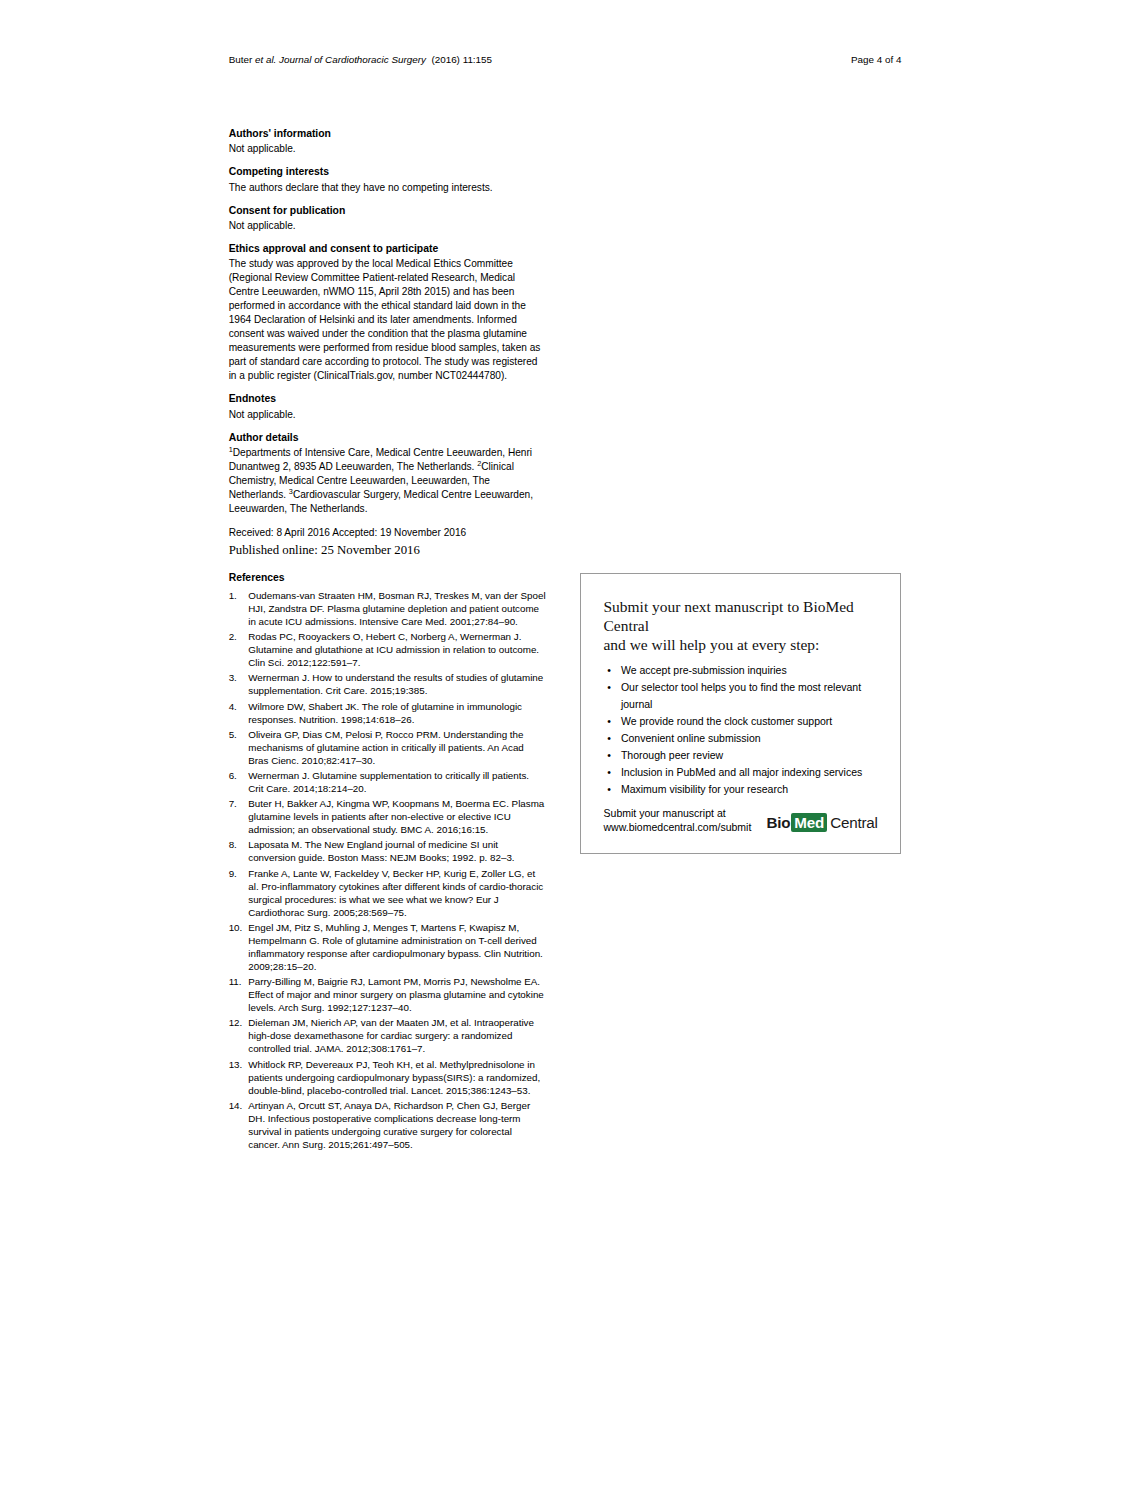Buter et al. Journal of Cardiothoracic Surgery (2016) 11:155
Page 4 of 4
Authors' information
Not applicable.
Competing interests
The authors declare that they have no competing interests.
Consent for publication
Not applicable.
Ethics approval and consent to participate
The study was approved by the local Medical Ethics Committee (Regional Review Committee Patient-related Research, Medical Centre Leeuwarden, nWMO 115, April 28th 2015) and has been performed in accordance with the ethical standard laid down in the 1964 Declaration of Helsinki and its later amendments. Informed consent was waived under the condition that the plasma glutamine measurements were performed from residue blood samples, taken as part of standard care according to protocol. The study was registered in a public register (ClinicalTrials.gov, number NCT02444780).
Endnotes
Not applicable.
Author details
1Departments of Intensive Care, Medical Centre Leeuwarden, Henri Dunantweg 2, 8935 AD Leeuwarden, The Netherlands. 2Clinical Chemistry, Medical Centre Leeuwarden, Leeuwarden, The Netherlands. 3Cardiovascular Surgery, Medical Centre Leeuwarden, Leeuwarden, The Netherlands.
Received: 8 April 2016 Accepted: 19 November 2016
Published online: 25 November 2016
References
Oudemans-van Straaten HM, Bosman RJ, Treskes M, van der Spoel HJI, Zandstra DF. Plasma glutamine depletion and patient outcome in acute ICU admissions. Intensive Care Med. 2001;27:84–90.
Rodas PC, Rooyackers O, Hebert C, Norberg A, Wernerman J. Glutamine and glutathione at ICU admission in relation to outcome. Clin Sci. 2012;122:591–7.
Wernerman J. How to understand the results of studies of glutamine supplementation. Crit Care. 2015;19:385.
Wilmore DW, Shabert JK. The role of glutamine in immunologic responses. Nutrition. 1998;14:618–26.
Oliveira GP, Dias CM, Pelosi P, Rocco PRM. Understanding the mechanisms of glutamine action in critically ill patients. An Acad Bras Cienc. 2010;82:417–30.
Wernerman J. Glutamine supplementation to critically ill patients. Crit Care. 2014;18:214–20.
Buter H, Bakker AJ, Kingma WP, Koopmans M, Boerma EC. Plasma glutamine levels in patients after non-elective or elective ICU admission; an observational study. BMC A. 2016;16:15.
Laposata M. The New England journal of medicine SI unit conversion guide. Boston Mass: NEJM Books; 1992. p. 82–3.
Franke A, Lante W, Fackeldey V, Becker HP, Kurig E, Zoller LG, et al. Pro-inflammatory cytokines after different kinds of cardio-thoracic surgical procedures: is what we see what we know? Eur J Cardiothorac Surg. 2005;28:569–75.
Engel JM, Pitz S, Muhling J, Menges T, Martens F, Kwapisz M, Hempelmann G. Role of glutamine administration on T-cell derived inflammatory response after cardiopulmonary bypass. Clin Nutrition. 2009;28:15–20.
Parry-Billing M, Baigrie RJ, Lamont PM, Morris PJ, Newsholme EA. Effect of major and minor surgery on plasma glutamine and cytokine levels. Arch Surg. 1992;127:1237–40.
Dieleman JM, Nierich AP, van der Maaten JM, et al. Intraoperative high-dose dexamethasone for cardiac surgery: a randomized controlled trial. JAMA. 2012;308:1761–7.
Whitlock RP, Devereaux PJ, Teoh KH, et al. Methylprednisolone in patients undergoing cardiopulmonary bypass(SIRS): a randomized, double-blind, placebo-controlled trial. Lancet. 2015;386:1243–53.
Artinyan A, Orcutt ST, Anaya DA, Richardson P, Chen GJ, Berger DH. Infectious postoperative complications decrease long-term survival in patients undergoing curative surgery for colorectal cancer. Ann Surg. 2015;261:497–505.
Submit your next manuscript to BioMed Central
and we will help you at every step:
We accept pre-submission inquiries
Our selector tool helps you to find the most relevant journal
We provide round the clock customer support
Convenient online submission
Thorough peer review
Inclusion in PubMed and all major indexing services
Maximum visibility for your research
Submit your manuscript at
www.biomedcentral.com/submit
Bio Med Central